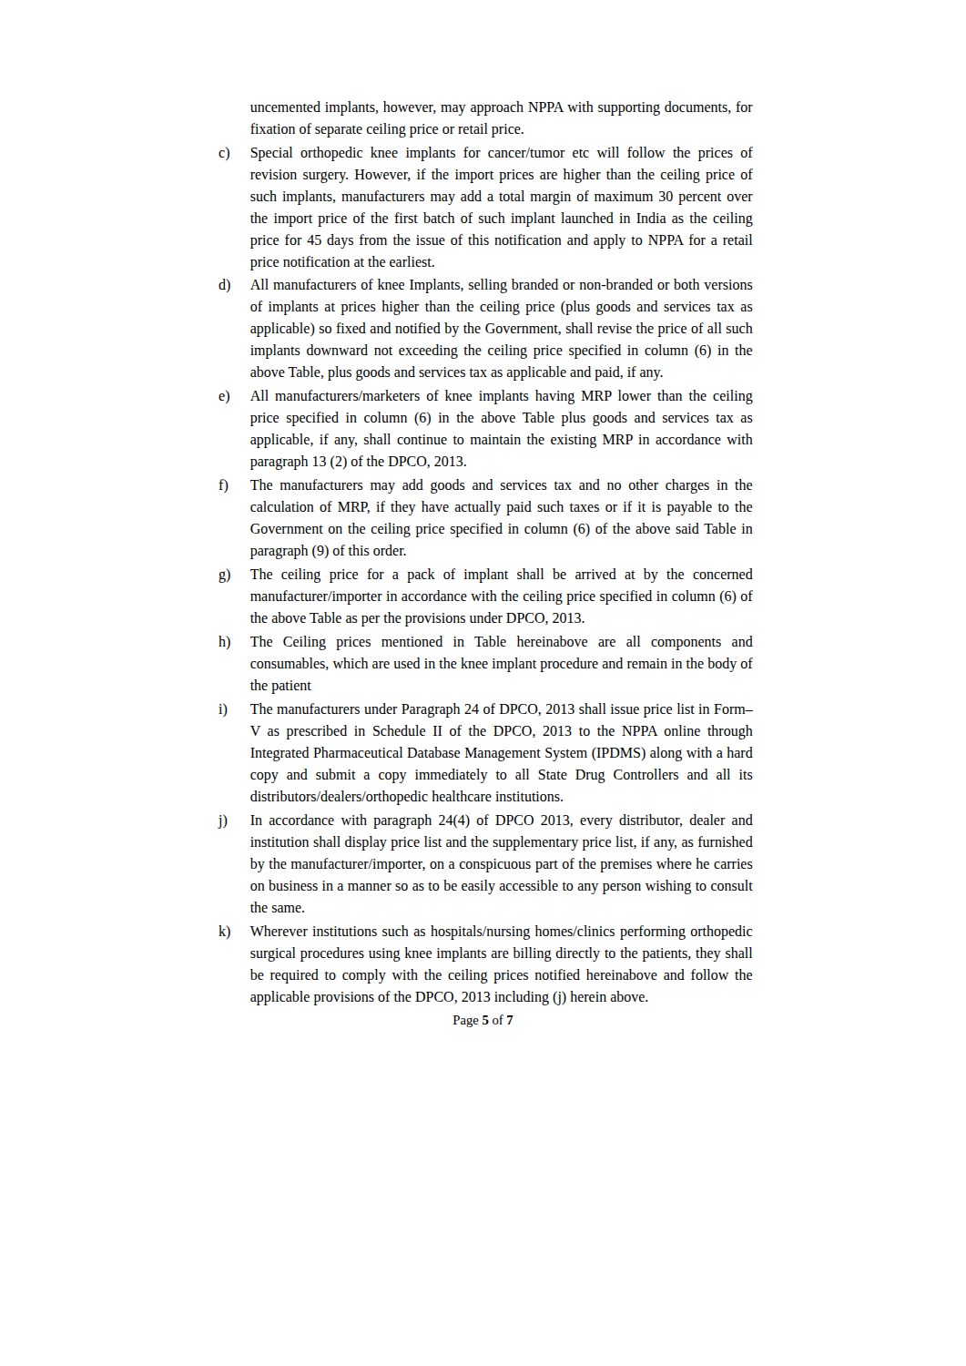uncemented implants, however, may approach NPPA with supporting documents, for fixation of separate ceiling price or retail price.
c) Special orthopedic knee implants for cancer/tumor etc will follow the prices of revision surgery. However, if the import prices are higher than the ceiling price of such implants, manufacturers may add a total margin of maximum 30 percent over the import price of the first batch of such implant launched in India as the ceiling price for 45 days from the issue of this notification and apply to NPPA for a retail price notification at the earliest.
d) All manufacturers of knee Implants, selling branded or non-branded or both versions of implants at prices higher than the ceiling price (plus goods and services tax as applicable) so fixed and notified by the Government, shall revise the price of all such implants downward not exceeding the ceiling price specified in column (6) in the above Table, plus goods and services tax as applicable and paid, if any.
e) All manufacturers/marketers of knee implants having MRP lower than the ceiling price specified in column (6) in the above Table plus goods and services tax as applicable, if any, shall continue to maintain the existing MRP in accordance with paragraph 13 (2) of the DPCO, 2013.
f) The manufacturers may add goods and services tax and no other charges in the calculation of MRP, if they have actually paid such taxes or if it is payable to the Government on the ceiling price specified in column (6) of the above said Table in paragraph (9) of this order.
g) The ceiling price for a pack of implant shall be arrived at by the concerned manufacturer/importer in accordance with the ceiling price specified in column (6) of the above Table as per the provisions under DPCO, 2013.
h) The Ceiling prices mentioned in Table hereinabove are all components and consumables, which are used in the knee implant procedure and remain in the body of the patient
i) The manufacturers under Paragraph 24 of DPCO, 2013 shall issue price list in Form–V as prescribed in Schedule II of the DPCO, 2013 to the NPPA online through Integrated Pharmaceutical Database Management System (IPDMS) along with a hard copy and submit a copy immediately to all State Drug Controllers and all its distributors/dealers/orthopedic healthcare institutions.
j) In accordance with paragraph 24(4) of DPCO 2013, every distributor, dealer and institution shall display price list and the supplementary price list, if any, as furnished by the manufacturer/importer, on a conspicuous part of the premises where he carries on business in a manner so as to be easily accessible to any person wishing to consult the same.
k) Wherever institutions such as hospitals/nursing homes/clinics performing orthopedic surgical procedures using knee implants are billing directly to the patients, they shall be required to comply with the ceiling prices notified hereinabove and follow the applicable provisions of the DPCO, 2013 including (j) herein above.
Page 5 of 7